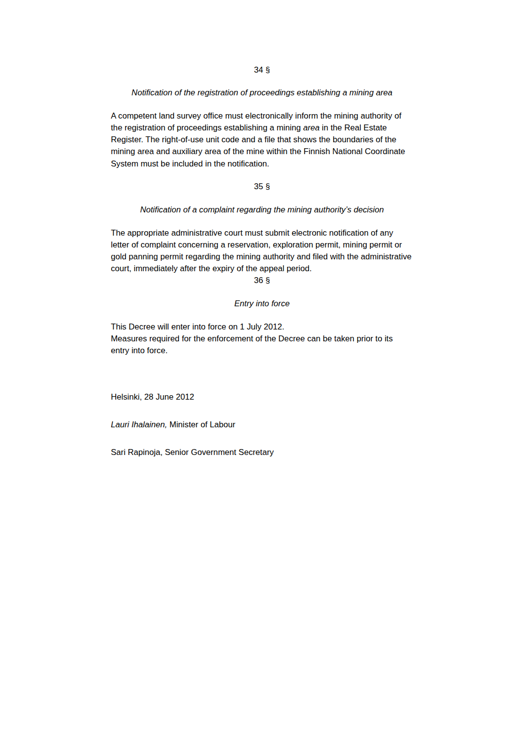34 §
Notification of the registration of proceedings establishing a mining area
A competent land survey office must electronically inform the mining authority of the registration of proceedings establishing a mining area in the Real Estate Register. The right-of-use unit code and a file that shows the boundaries of the mining area and auxiliary area of the mine within the Finnish National Coordinate System must be included in the notification.
35 §
Notification of a complaint regarding the mining authority’s decision
The appropriate administrative court must submit electronic notification of any letter of complaint concerning a reservation, exploration permit, mining permit or gold panning permit regarding the mining authority and filed with the administrative court, immediately after the expiry of the appeal period.
36 §
Entry into force
This Decree will enter into force on 1 July 2012.
Measures required for the enforcement of the Decree can be taken prior to its entry into force.
Helsinki, 28 June 2012
Lauri Ihalainen, Minister of Labour
Sari Rapinoja, Senior Government Secretary